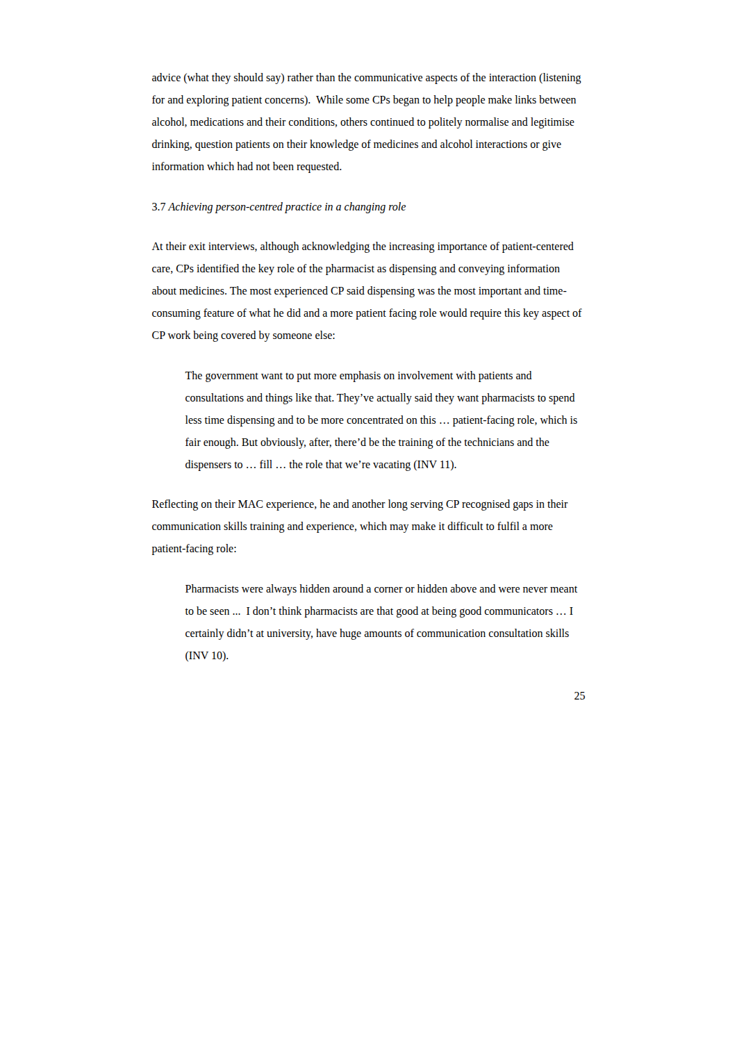advice (what they should say) rather than the communicative aspects of the interaction (listening for and exploring patient concerns). While some CPs began to help people make links between alcohol, medications and their conditions, others continued to politely normalise and legitimise drinking, question patients on their knowledge of medicines and alcohol interactions or give information which had not been requested.
3.7 Achieving person-centred practice in a changing role
At their exit interviews, although acknowledging the increasing importance of patient-centered care, CPs identified the key role of the pharmacist as dispensing and conveying information about medicines. The most experienced CP said dispensing was the most important and time-consuming feature of what he did and a more patient facing role would require this key aspect of CP work being covered by someone else:
The government want to put more emphasis on involvement with patients and consultations and things like that. They’ve actually said they want pharmacists to spend less time dispensing and to be more concentrated on this … patient-facing role, which is fair enough. But obviously, after, there’d be the training of the technicians and the dispensers to … fill … the role that we’re vacating (INV 11).
Reflecting on their MAC experience, he and another long serving CP recognised gaps in their communication skills training and experience, which may make it difficult to fulfil a more patient-facing role:
Pharmacists were always hidden around a corner or hidden above and were never meant to be seen ... I don’t think pharmacists are that good at being good communicators … I certainly didn’t at university, have huge amounts of communication consultation skills (INV 10).
25